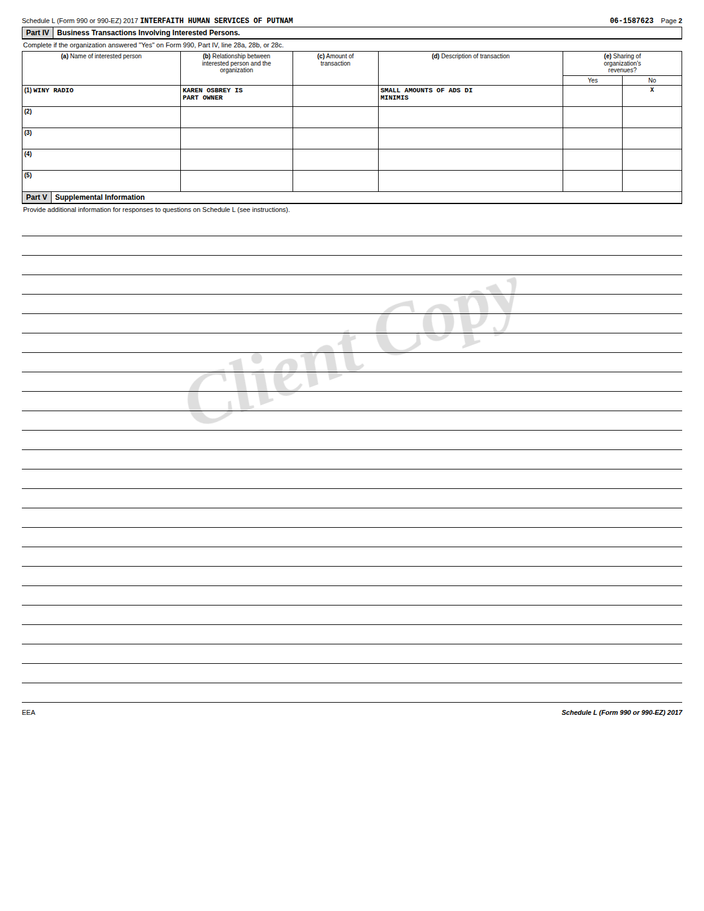Client Copy
Schedule L (Form 990 or 990-EZ) 2017 INTERFAITH HUMAN SERVICES OF PUTNAM
06-1587623 Page 2
Part IV
Business Transactions Involving Interested Persons.
Complete if the organization answered "Yes" on Form 990, Part IV, line 28a, 28b, or 28c.
| (a) Name of interested person | (b) Relationship between interested person and the organization | (c) Amount of transaction | (d) Description of transaction | (e) Sharing of organization's revenues? |
| --- | --- | --- | --- | --- |
| Yes | No |
| (1) WINY RADIO | KAREN OSBREY IS PART OWNER | | SMALL AMOUNTS OF ADS DI MINIMIS | | X |
| (2) | | | | | |
| (3) | | | | | |
| (4) | | | | | |
| (5) | | | | | |
Part V
Supplemental Information
Provide additional information for responses to questions on Schedule L (see instructions).
EEA
Schedule L (Form 990 or 990-EZ) 2017